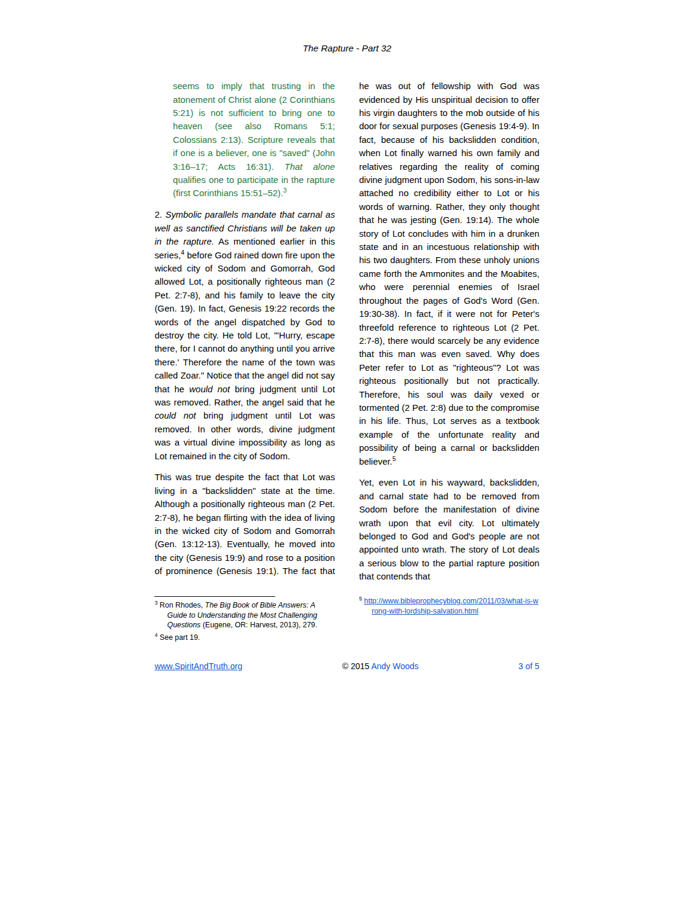The Rapture - Part 32
seems to imply that trusting in the atonement of Christ alone (2 Corinthians 5:21) is not sufficient to bring one to heaven (see also Romans 5:1; Colossians 2:13). Scripture reveals that if one is a believer, one is "saved" (John 3:16–17; Acts 16:31). That alone qualifies one to participate in the rapture (first Corinthians 15:51–52).3
2. Symbolic parallels mandate that carnal as well as sanctified Christians will be taken up in the rapture. As mentioned earlier in this series,4 before God rained down fire upon the wicked city of Sodom and Gomorrah, God allowed Lot, a positionally righteous man (2 Pet. 2:7-8), and his family to leave the city (Gen. 19). In fact, Genesis 19:22 records the words of the angel dispatched by God to destroy the city. He told Lot, "'Hurry, escape there, for I cannot do anything until you arrive there.' Therefore the name of the town was called Zoar." Notice that the angel did not say that he would not bring judgment until Lot was removed. Rather, the angel said that he could not bring judgment until Lot was removed. In other words, divine judgment was a virtual divine impossibility as long as Lot remained in the city of Sodom.
This was true despite the fact that Lot was living in a "backslidden" state at the time. Although a positionally righteous man (2 Pet. 2:7-8), he began flirting with the idea of living in the wicked city of Sodom and Gomorrah (Gen. 13:12-13). Eventually, he moved into the city (Genesis 19:9) and rose to a position of prominence (Genesis 19:1). The fact that he was out of fellowship with God was evidenced by His unspiritual decision to offer his virgin daughters to the mob outside of his door for sexual purposes (Genesis 19:4-9). In fact, because of his backslidden condition, when Lot finally warned his own family and relatives regarding the reality of coming divine judgment upon Sodom, his sons-in-law attached no credibility either to Lot or his words of warning. Rather, they only thought that he was jesting (Gen. 19:14). The whole story of Lot concludes with him in a drunken state and in an incestuous relationship with his two daughters. From these unholy unions came forth the Ammonites and the Moabites, who were perennial enemies of Israel throughout the pages of God's Word (Gen. 19:30-38). In fact, if it were not for Peter's threefold reference to righteous Lot (2 Pet. 2:7-8), there would scarcely be any evidence that this man was even saved. Why does Peter refer to Lot as "righteous"? Lot was righteous positionally but not practically. Therefore, his soul was daily vexed or tormented (2 Pet. 2:8) due to the compromise in his life. Thus, Lot serves as a textbook example of the unfortunate reality and possibility of being a carnal or backslidden believer.5
Yet, even Lot in his wayward, backslidden, and carnal state had to be removed from Sodom before the manifestation of divine wrath upon that evil city. Lot ultimately belonged to God and God's people are not appointed unto wrath. The story of Lot deals a serious blow to the partial rapture position that contends that
3 Ron Rhodes, The Big Book of Bible Answers: A Guide to Understanding the Most Challenging Questions (Eugene, OR: Harvest, 2013), 279.
4 See part 19.
5 http://www.bibleprophecyblog.com/2011/03/what-is-wrong-with-lordship-salvation.html
www.SpiritAndTruth.org
© 2015 Andy Woods
3 of 5